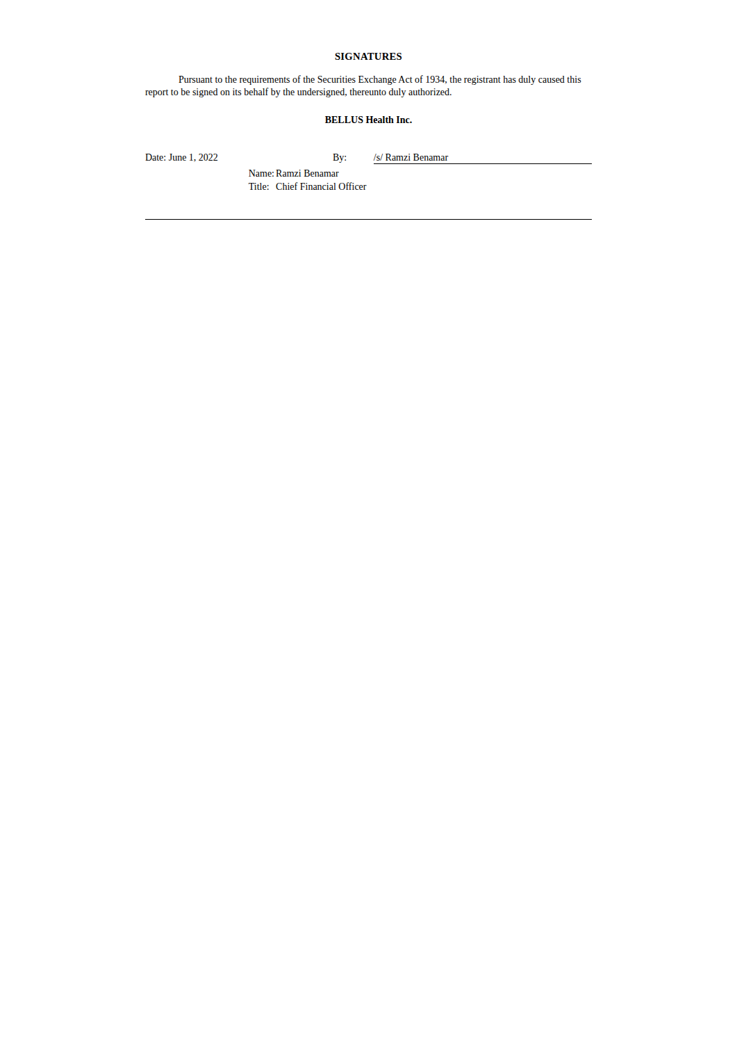SIGNATURES
Pursuant to the requirements of the Securities Exchange Act of 1934, the registrant has duly caused this report to be signed on its behalf by the undersigned, thereunto duly authorized.
BELLUS Health Inc.
| Date: June 1, 2022 | By: | /s/ Ramzi Benamar |
| Name: | Ramzi Benamar |
| Title: | Chief Financial Officer |